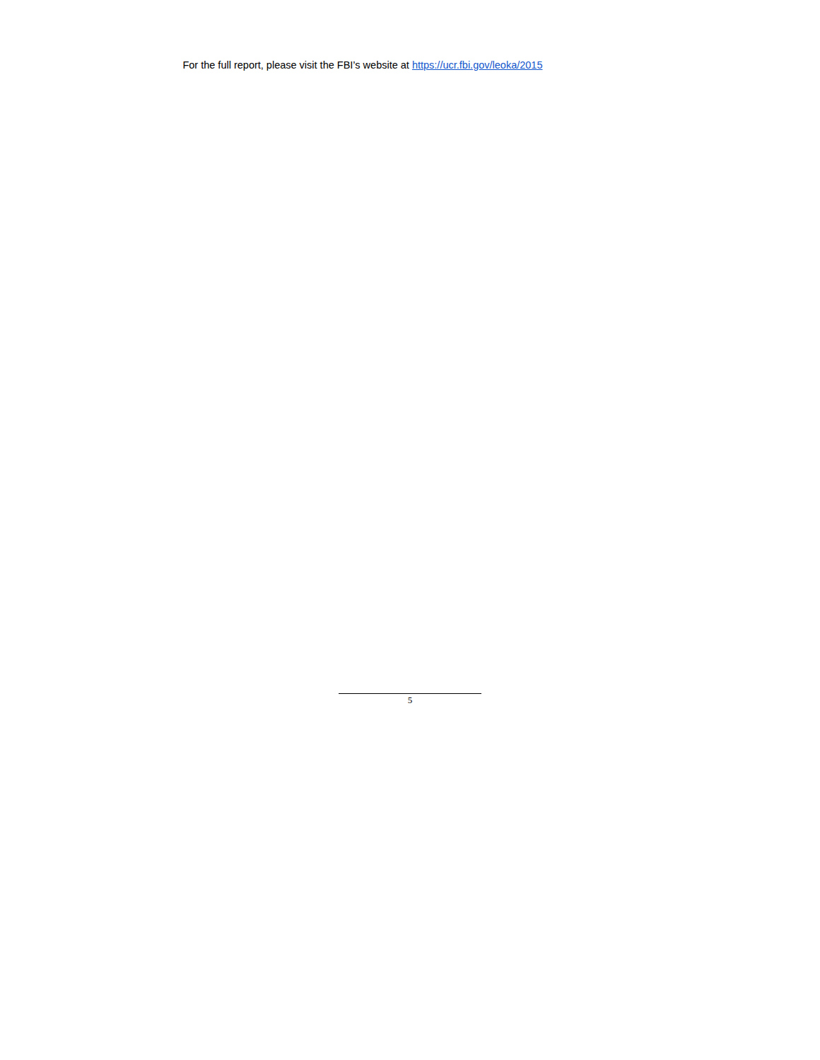For the full report, please visit the FBI’s website at https://ucr.fbi.gov/leoka/2015
5